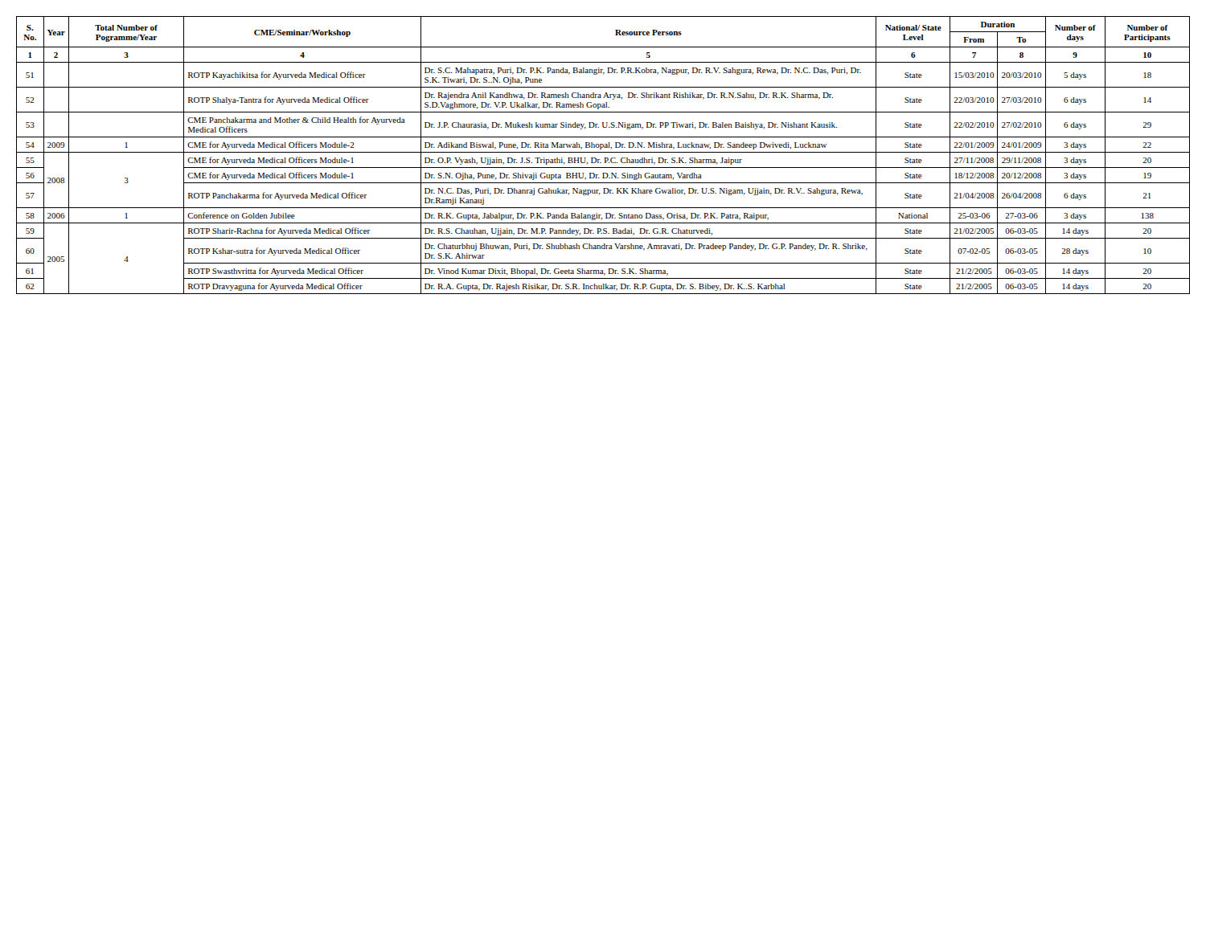| S. No. | Year | Total Number of Pogramme/Year | CME/Seminar/Workshop | Resource Persons | National/ State Level | Duration | Number of days | Number of Participants |
| --- | --- | --- | --- | --- | --- | --- | --- | --- |
| From | To |
| 1 | 2 | 3 | 4 | 5 | 6 | 7 | 8 | 9 | 10 |
| 51 | | | ROTP Kayachikitsa for Ayurveda Medical Officer | Dr. S.C. Mahapatra, Puri, Dr. P.K. Panda, Balangir, Dr. P.R.Kobra, Nagpur, Dr. R.V. Sahgura, Rewa, Dr. N.C. Das, Puri, Dr. S.K. Tiwari, Dr. S..N. Ojha, Pune | State | 15/03/2010 | 20/03/2010 | 5 days | 18 |
| 52 | | | ROTP Shalya-Tantra for Ayurveda Medical Officer | Dr. Rajendra Anil Kandhwa, Dr. Ramesh Chandra Arya, Dr. Shrikant Rishikar, Dr. R.N.Sahu, Dr. R.K. Sharma, Dr. S.D.Vaghmore, Dr. V.P. Ukalkar, Dr. Ramesh Gopal. | State | 22/03/2010 | 27/03/2010 | 6 days | 14 |
| 53 | | | CME Panchakarma and Mother & Child Health for Ayurveda Medical Officers | Dr. J.P. Chaurasia, Dr. Mukesh kumar Sindey, Dr. U.S.Nigam, Dr. PP Tiwari, Dr. Balen Baishya, Dr. Nishant Kausik. | State | 22/02/2010 | 27/02/2010 | 6 days | 29 |
| 54 | 2009 | 1 | CME for Ayurveda Medical Officers Module-2 | Dr. Adikand Biswal, Pune, Dr. Rita Marwah, Bhopal, Dr. D.N. Mishra, Lucknaw, Dr. Sandeep Dwivedi, Lucknaw | State | 22/01/2009 | 24/01/2009 | 3 days | 22 |
| 55 | 2008 | 3 | CME for Ayurveda Medical Officers Module-1 | Dr. O.P. Vyash, Ujjain, Dr. J.S. Tripathi, BHU, Dr. P.C. Chaudhri, Dr. S.K. Sharma, Jaipur | State | 27/11/2008 | 29/11/2008 | 3 days | 20 |
| 56 | CME for Ayurveda Medical Officers Module-1 | Dr. S.N. Ojha, Pune, Dr. Shivaji Gupta BHU, Dr. D.N. Singh Gautam, Vardha | State | 18/12/2008 | 20/12/2008 | 3 days | 19 |
| 57 | ROTP Panchakarma for Ayurveda Medical Officer | Dr. N.C. Das, Puri, Dr. Dhanraj Gahukar, Nagpur, Dr. KK Khare Gwalior, Dr. U.S. Nigam, Ujjain, Dr. R.V.. Sahgura, Rewa, Dr.Ramji Kanauj | State | 21/04/2008 | 26/04/2008 | 6 days | 21 |
| 58 | 2006 | 1 | Conference on Golden Jubilee | Dr. R.K. Gupta, Jabalpur, Dr. P.K. Panda Balangir, Dr. Sntano Dass, Orisa, Dr. P.K. Patra, Raipur, | National | 25-03-06 | 27-03-06 | 3 days | 138 |
| 59 | 2005 | 4 | ROTP Sharir-Rachna for Ayurveda Medical Officer | Dr. R.S. Chauhan, Ujjain, Dr. M.P. Panndey, Dr. P.S. Badai, Dr. G.R. Chaturvedi, | State | 21/02/2005 | 06-03-05 | 14 days | 20 |
| 60 | ROTP Kshar-sutra for Ayurveda Medical Officer | Dr. Chaturbhuj Bhuwan, Puri, Dr. Shubhash Chandra Varshne, Amravati, Dr. Pradeep Pandey, Dr. G.P. Pandey, Dr. R. Shrike, Dr. S.K. Ahirwar | State | 07-02-05 | 06-03-05 | 28 days | 10 |
| 61 | ROTP Swasthvritta for Ayurveda Medical Officer | Dr. Vinod Kumar Dixit, Bhopal, Dr. Geeta Sharma, Dr. S.K. Sharma, | State | 21/2/2005 | 06-03-05 | 14 days | 20 |
| 62 | ROTP Dravyaguna for Ayurveda Medical Officer | Dr. R.A. Gupta, Dr. Rajesh Risikar, Dr. S.R. Inchulkar, Dr. R.P. Gupta, Dr. S. Bibey, Dr. K..S. Karbhal | State | 21/2/2005 | 06-03-05 | 14 days | 20 |